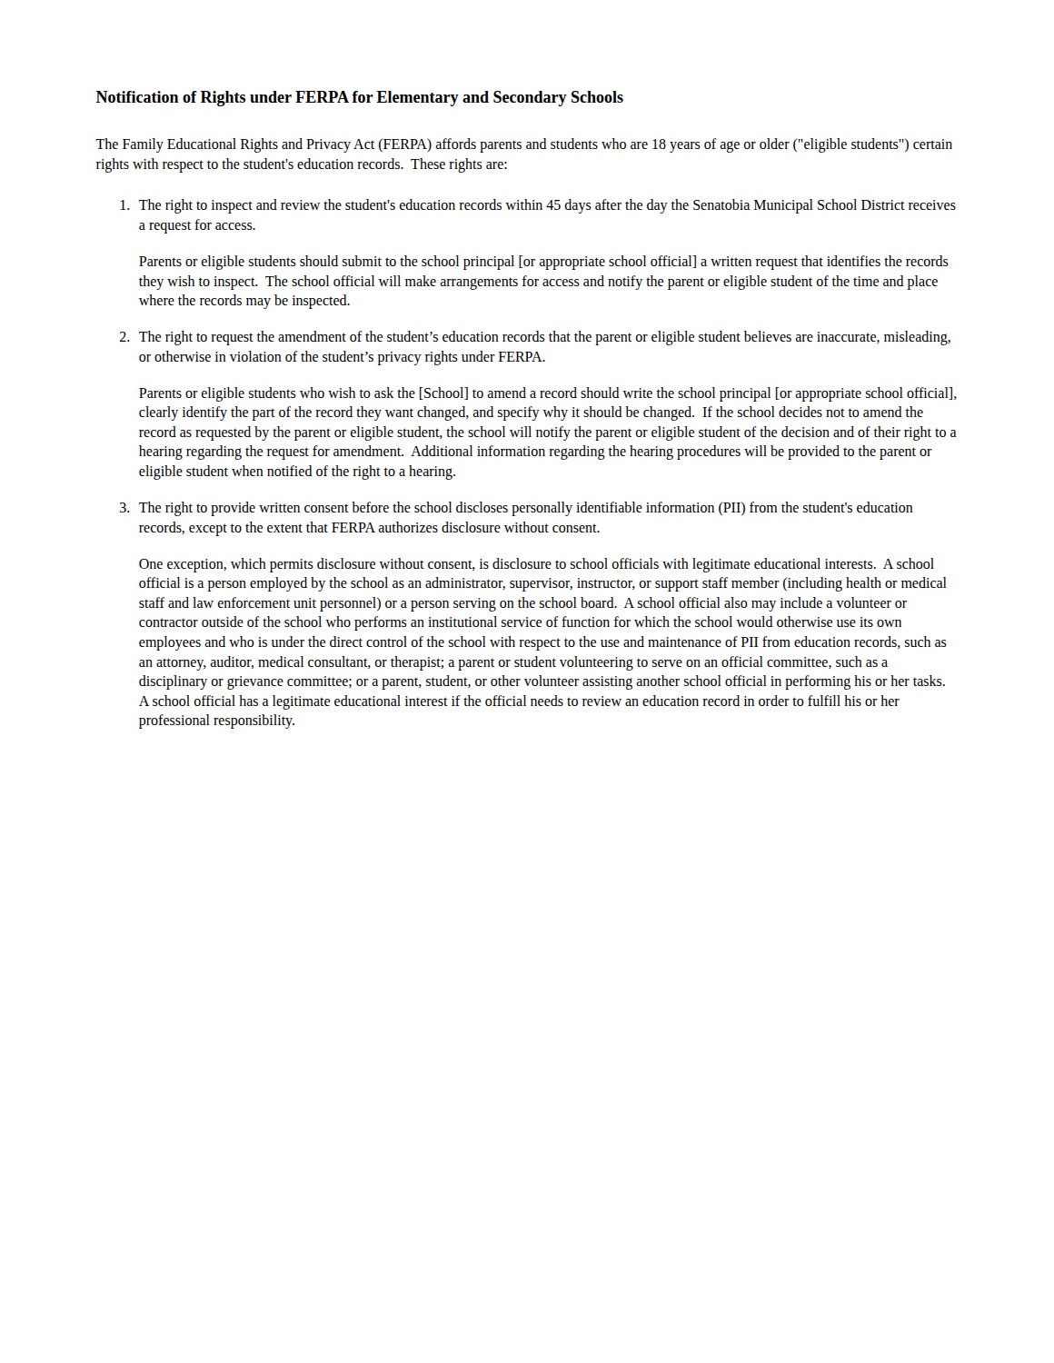Notification of Rights under FERPA for Elementary and Secondary Schools
The Family Educational Rights and Privacy Act (FERPA) affords parents and students who are 18 years of age or older ("eligible students") certain rights with respect to the student's education records. These rights are:
The right to inspect and review the student's education records within 45 days after the day the Senatobia Municipal School District receives a request for access.
Parents or eligible students should submit to the school principal [or appropriate school official] a written request that identifies the records they wish to inspect. The school official will make arrangements for access and notify the parent or eligible student of the time and place where the records may be inspected.
The right to request the amendment of the student’s education records that the parent or eligible student believes are inaccurate, misleading, or otherwise in violation of the student’s privacy rights under FERPA.
Parents or eligible students who wish to ask the [School] to amend a record should write the school principal [or appropriate school official], clearly identify the part of the record they want changed, and specify why it should be changed. If the school decides not to amend the record as requested by the parent or eligible student, the school will notify the parent or eligible student of the decision and of their right to a hearing regarding the request for amendment. Additional information regarding the hearing procedures will be provided to the parent or eligible student when notified of the right to a hearing.
The right to provide written consent before the school discloses personally identifiable information (PII) from the student's education records, except to the extent that FERPA authorizes disclosure without consent.
One exception, which permits disclosure without consent, is disclosure to school officials with legitimate educational interests. A school official is a person employed by the school as an administrator, supervisor, instructor, or support staff member (including health or medical staff and law enforcement unit personnel) or a person serving on the school board. A school official also may include a volunteer or contractor outside of the school who performs an institutional service of function for which the school would otherwise use its own employees and who is under the direct control of the school with respect to the use and maintenance of PII from education records, such as an attorney, auditor, medical consultant, or therapist; a parent or student volunteering to serve on an official committee, such as a disciplinary or grievance committee; or a parent, student, or other volunteer assisting another school official in performing his or her tasks. A school official has a legitimate educational interest if the official needs to review an education record in order to fulfill his or her professional responsibility.